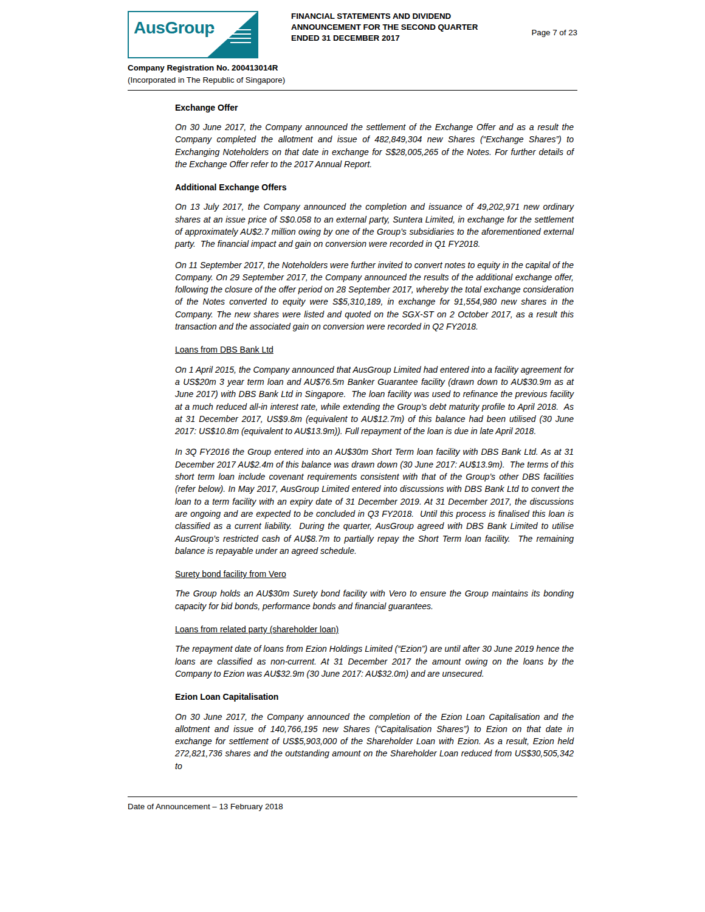AusGroup
Company Registration No. 200413014R
(Incorporated in The Republic of Singapore)
FINANCIAL STATEMENTS AND DIVIDEND
ANNOUNCEMENT FOR THE SECOND QUARTER
ENDED 31 DECEMBER 2017
Page 7 of 23
Exchange Offer
On 30 June 2017, the Company announced the settlement of the Exchange Offer and as a result the Company completed the allotment and issue of 482,849,304 new Shares (“Exchange Shares”) to Exchanging Noteholders on that date in exchange for S$28,005,265 of the Notes. For further details of the Exchange Offer refer to the 2017 Annual Report.
Additional Exchange Offers
On 13 July 2017, the Company announced the completion and issuance of 49,202,971 new ordinary shares at an issue price of S$0.058 to an external party, Suntera Limited, in exchange for the settlement of approximately AU$2.7 million owing by one of the Group’s subsidiaries to the aforementioned external party. The financial impact and gain on conversion were recorded in Q1 FY2018.
On 11 September 2017, the Noteholders were further invited to convert notes to equity in the capital of the Company. On 29 September 2017, the Company announced the results of the additional exchange offer, following the closure of the offer period on 28 September 2017, whereby the total exchange consideration of the Notes converted to equity were S$5,310,189, in exchange for 91,554,980 new shares in the Company. The new shares were listed and quoted on the SGX-ST on 2 October 2017, as a result this transaction and the associated gain on conversion were recorded in Q2 FY2018.
Loans from DBS Bank Ltd
On 1 April 2015, the Company announced that AusGroup Limited had entered into a facility agreement for a US$20m 3 year term loan and AU$76.5m Banker Guarantee facility (drawn down to AU$30.9m as at June 2017) with DBS Bank Ltd in Singapore. The loan facility was used to refinance the previous facility at a much reduced all-in interest rate, while extending the Group’s debt maturity profile to April 2018. As at 31 December 2017, US$9.8m (equivalent to AU$12.7m) of this balance had been utilised (30 June 2017: US$10.8m (equivalent to AU$13.9m)). Full repayment of the loan is due in late April 2018.
In 3Q FY2016 the Group entered into an AU$30m Short Term loan facility with DBS Bank Ltd. As at 31 December 2017 AU$2.4m of this balance was drawn down (30 June 2017: AU$13.9m). The terms of this short term loan include covenant requirements consistent with that of the Group’s other DBS facilities (refer below). In May 2017, AusGroup Limited entered into discussions with DBS Bank Ltd to convert the loan to a term facility with an expiry date of 31 December 2019. At 31 December 2017, the discussions are ongoing and are expected to be concluded in Q3 FY2018. Until this process is finalised this loan is classified as a current liability. During the quarter, AusGroup agreed with DBS Bank Limited to utilise AusGroup’s restricted cash of AU$8.7m to partially repay the Short Term loan facility. The remaining balance is repayable under an agreed schedule.
Surety bond facility from Vero
The Group holds an AU$30m Surety bond facility with Vero to ensure the Group maintains its bonding capacity for bid bonds, performance bonds and financial guarantees.
Loans from related party (shareholder loan)
The repayment date of loans from Ezion Holdings Limited (“Ezion”) are until after 30 June 2019 hence the loans are classified as non-current. At 31 December 2017 the amount owing on the loans by the Company to Ezion was AU$32.9m (30 June 2017: AU$32.0m) and are unsecured.
Ezion Loan Capitalisation
On 30 June 2017, the Company announced the completion of the Ezion Loan Capitalisation and the allotment and issue of 140,766,195 new Shares (“Capitalisation Shares”) to Ezion on that date in exchange for settlement of US$5,903,000 of the Shareholder Loan with Ezion. As a result, Ezion held 272,821,736 shares and the outstanding amount on the Shareholder Loan reduced from US$30,505,342 to
Date of Announcement – 13 February 2018